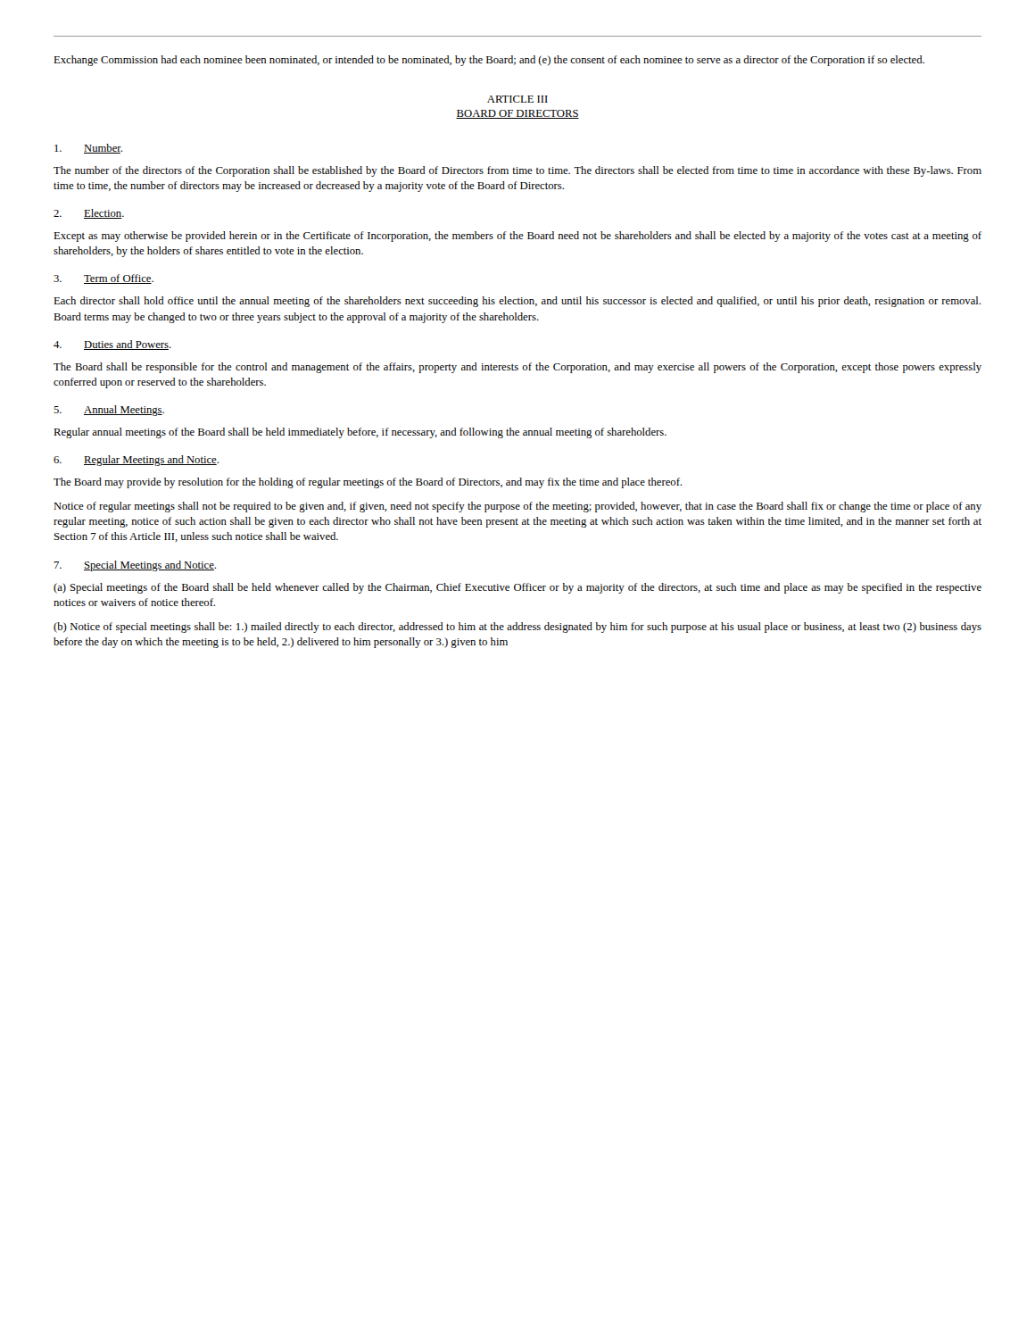Exchange Commission had each nominee been nominated, or intended to be nominated, by the Board; and (e) the consent of each nominee to serve as a director of the Corporation if so elected.
ARTICLE III BOARD OF DIRECTORS
1. Number.
The number of the directors of the Corporation shall be established by the Board of Directors from time to time. The directors shall be elected from time to time in accordance with these By-laws. From time to time, the number of directors may be increased or decreased by a majority vote of the Board of Directors.
2. Election.
Except as may otherwise be provided herein or in the Certificate of Incorporation, the members of the Board need not be shareholders and shall be elected by a majority of the votes cast at a meeting of shareholders, by the holders of shares entitled to vote in the election.
3. Term of Office.
Each director shall hold office until the annual meeting of the shareholders next succeeding his election, and until his successor is elected and qualified, or until his prior death, resignation or removal. Board terms may be changed to two or three years subject to the approval of a majority of the shareholders.
4. Duties and Powers.
The Board shall be responsible for the control and management of the affairs, property and interests of the Corporation, and may exercise all powers of the Corporation, except those powers expressly conferred upon or reserved to the shareholders.
5. Annual Meetings.
Regular annual meetings of the Board shall be held immediately before, if necessary, and following the annual meeting of shareholders.
6. Regular Meetings and Notice.
The Board may provide by resolution for the holding of regular meetings of the Board of Directors, and may fix the time and place thereof.
Notice of regular meetings shall not be required to be given and, if given, need not specify the purpose of the meeting; provided, however, that in case the Board shall fix or change the time or place of any regular meeting, notice of such action shall be given to each director who shall not have been present at the meeting at which such action was taken within the time limited, and in the manner set forth at Section 7 of this Article III, unless such notice shall be waived.
7. Special Meetings and Notice.
(a) Special meetings of the Board shall be held whenever called by the Chairman, Chief Executive Officer or by a majority of the directors, at such time and place as may be specified in the respective notices or waivers of notice thereof.
(b) Notice of special meetings shall be: 1.) mailed directly to each director, addressed to him at the address designated by him for such purpose at his usual place or business, at least two (2) business days before the day on which the meeting is to be held, 2.) delivered to him personally or 3.) given to him